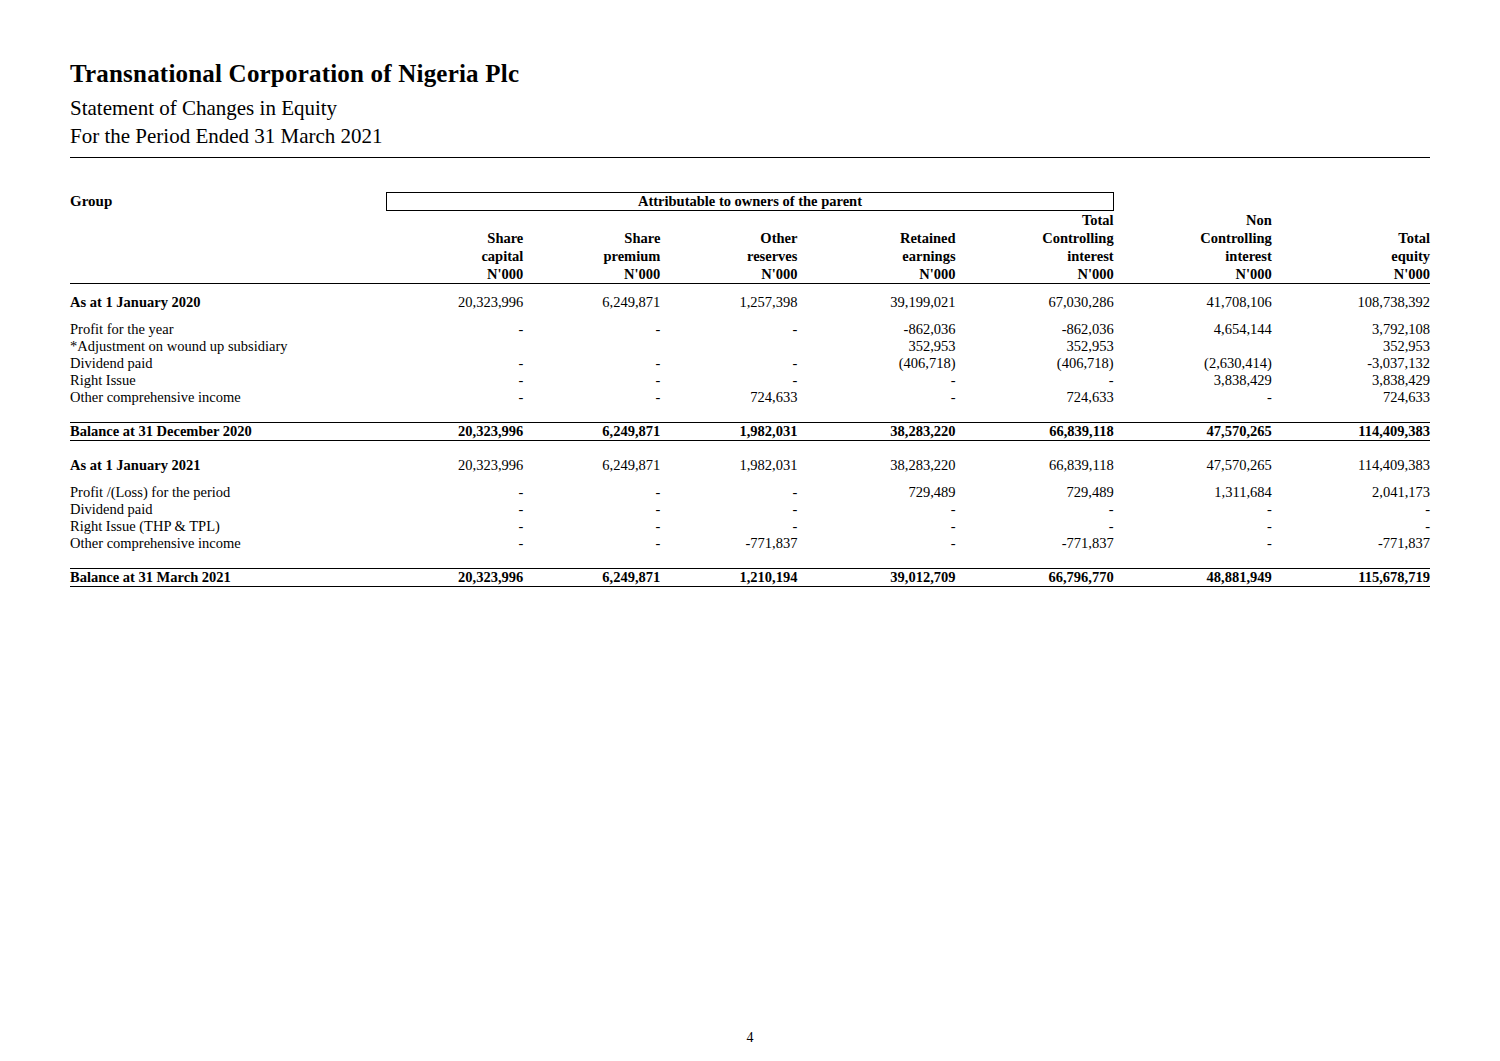Transnational Corporation of Nigeria Plc
Statement of Changes in Equity
For the Period Ended 31 March 2021
| Group | Attributable to owners of the parent | | |
| | Share capital N'000 | Share premium N'000 | Other reserves N'000 | Retained earnings N'000 | Total Controlling interest N'000 | Non Controlling interest N'000 | Total equity N'000 |
| As at 1 January 2020 | 20,323,996 | 6,249,871 | 1,257,398 | 39,199,021 | 67,030,286 | 41,708,106 | 108,738,392 |
| Profit for the year | - | - | - | -862,036 | -862,036 | 4,654,144 | 3,792,108 |
| *Adjustment on wound up subsidiary | | | | 352,953 | 352,953 | | 352,953 |
| Dividend paid | - | - | - | (406,718) | (406,718) | (2,630,414) | -3,037,132 |
| Right Issue | - | - | - | - | - | 3,838,429 | 3,838,429 |
| Other comprehensive income | - | - | 724,633 | - | 724,633 | - | 724,633 |
| Balance at 31 December 2020 | 20,323,996 | 6,249,871 | 1,982,031 | 38,283,220 | 66,839,118 | 47,570,265 | 114,409,383 |
| As at 1 January 2021 | 20,323,996 | 6,249,871 | 1,982,031 | 38,283,220 | 66,839,118 | 47,570,265 | 114,409,383 |
| Profit /(Loss) for the period | - | - | - | 729,489 | 729,489 | 1,311,684 | 2,041,173 |
| Dividend paid | - | - | - | - | - | - | - |
| Right Issue (THP & TPL) | - | - | - | - | - | - | - |
| Other comprehensive income | - | - | -771,837 | - | -771,837 | - | -771,837 |
| Balance at 31 March 2021 | 20,323,996 | 6,249,871 | 1,210,194 | 39,012,709 | 66,796,770 | 48,881,949 | 115,678,719 |
4